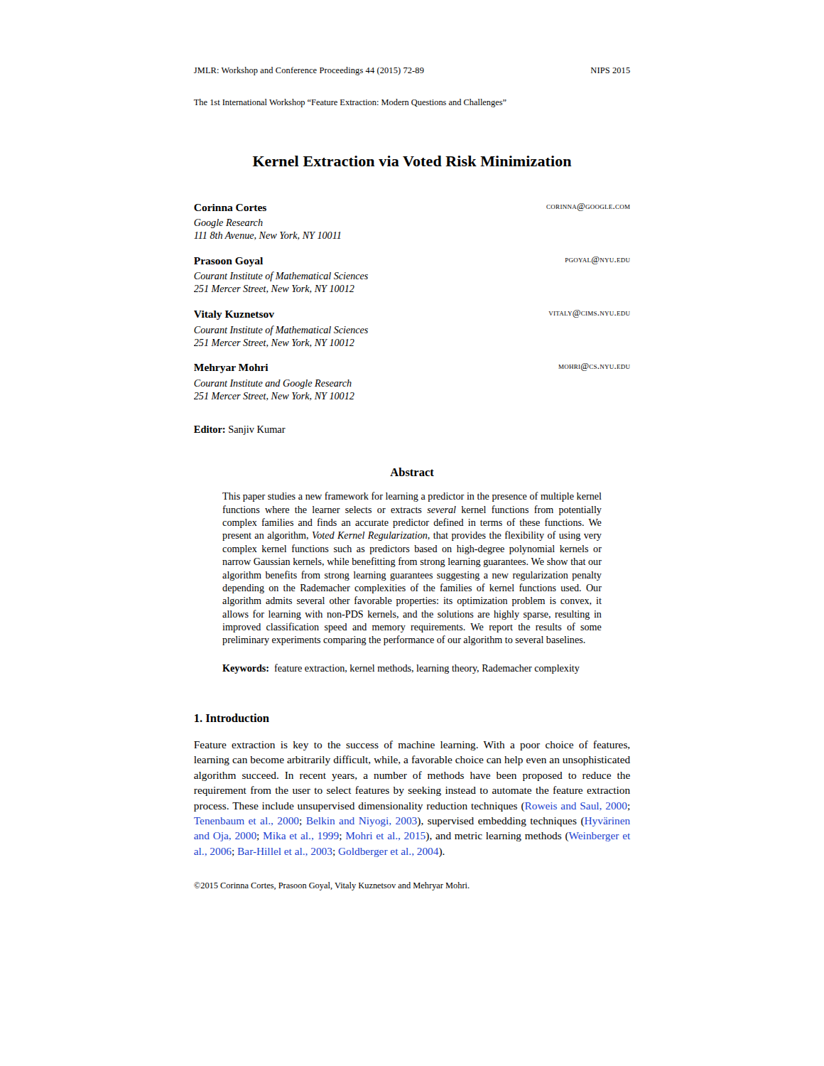JMLR: Workshop and Conference Proceedings 44 (2015) 72-89 NIPS 2015
The 1st International Workshop “Feature Extraction: Modern Questions and Challenges”
Kernel Extraction via Voted Risk Minimization
Corinna Cortes corinna@google.com
Google Research
111 8th Avenue, New York, NY 10011
Prasoon Goyal pgoyal@nyu.edu
Courant Institute of Mathematical Sciences
251 Mercer Street, New York, NY 10012
Vitaly Kuznetsov vitaly@cims.nyu.edu
Courant Institute of Mathematical Sciences
251 Mercer Street, New York, NY 10012
Mehryar Mohri mohri@cs.nyu.edu
Courant Institute and Google Research
251 Mercer Street, New York, NY 10012
Editor: Sanjiv Kumar
Abstract
This paper studies a new framework for learning a predictor in the presence of multiple kernel functions where the learner selects or extracts several kernel functions from potentially complex families and finds an accurate predictor defined in terms of these functions. We present an algorithm, Voted Kernel Regularization, that provides the flexibility of using very complex kernel functions such as predictors based on high-degree polynomial kernels or narrow Gaussian kernels, while benefitting from strong learning guarantees. We show that our algorithm benefits from strong learning guarantees suggesting a new regularization penalty depending on the Rademacher complexities of the families of kernel functions used. Our algorithm admits several other favorable properties: its optimization problem is convex, it allows for learning with non-PDS kernels, and the solutions are highly sparse, resulting in improved classification speed and memory requirements. We report the results of some preliminary experiments comparing the performance of our algorithm to several baselines.
Keywords: feature extraction, kernel methods, learning theory, Rademacher complexity
1. Introduction
Feature extraction is key to the success of machine learning. With a poor choice of features, learning can become arbitrarily difficult, while, a favorable choice can help even an unsophisticated algorithm succeed. In recent years, a number of methods have been proposed to reduce the requirement from the user to select features by seeking instead to automate the feature extraction process. These include unsupervised dimensionality reduction techniques (Roweis and Saul, 2000; Tenenbaum et al., 2000; Belkin and Niyogi, 2003), supervised embedding techniques (Hyvärinen and Oja, 2000; Mika et al., 1999; Mohri et al., 2015), and metric learning methods (Weinberger et al., 2006; Bar-Hillel et al., 2003; Goldberger et al., 2004).
©2015 Corinna Cortes, Prasoon Goyal, Vitaly Kuznetsov and Mehryar Mohri.